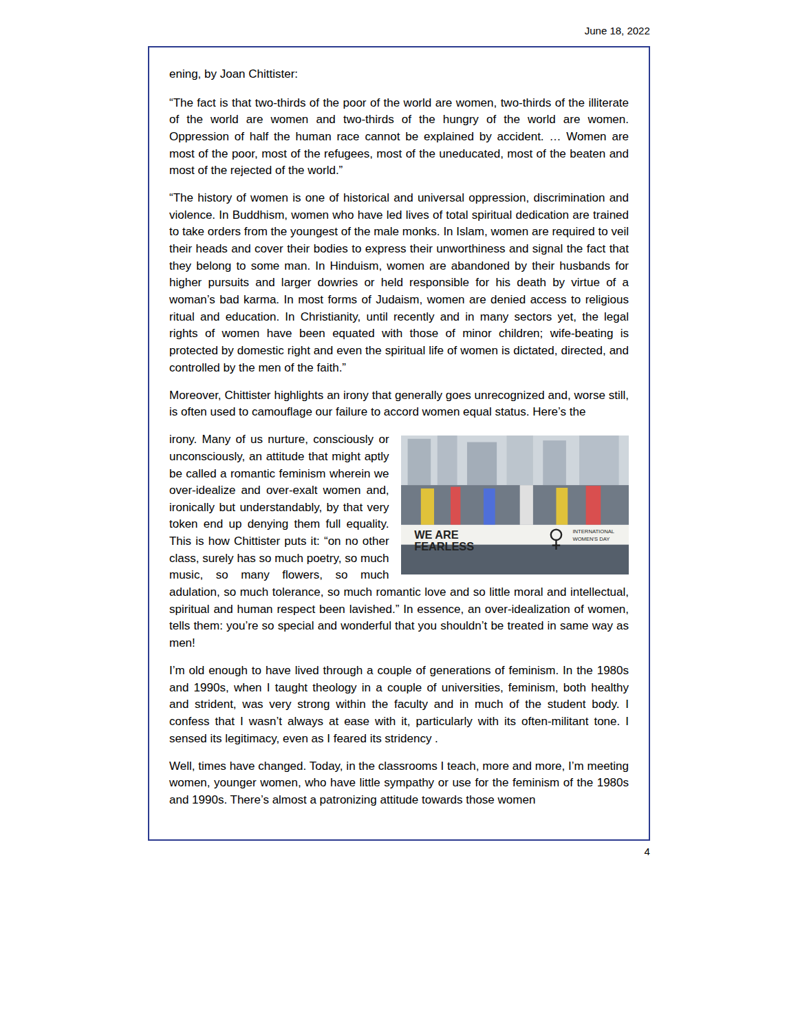June 18, 2022
ening, by Joan Chittister:
“The fact is that two-thirds of the poor of the world are women, two-thirds of the illiterate of the world are women and two-thirds of the hungry of the world are women. Oppression of half the human race cannot be explained by accident. … Women are most of the poor, most of the refugees, most of the uneducated, most of the beaten and most of the rejected of the world.”
“The history of women is one of historical and universal oppression, discrimination and violence. In Buddhism, women who have led lives of total spiritual dedication are trained to take orders from the youngest of the male monks. In Islam, women are required to veil their heads and cover their bodies to express their unworthiness and signal the fact that they belong to some man. In Hinduism, women are abandoned by their husbands for higher pursuits and larger dowries or held responsible for his death by virtue of a woman’s bad karma. In most forms of Judaism, women are denied access to religious ritual and education. In Christianity, until recently and in many sectors yet, the legal rights of women have been equated with those of minor children; wife-beating is protected by domestic right and even the spiritual life of women is dictated, directed, and controlled by the men of the faith.”
Moreover, Chittister highlights an irony that generally goes unrecognized and, worse still, is often used to camouflage our failure to accord women equal status. Here’s the
irony. Many of us nurture, consciously or unconsciously, an attitude that might aptly be called a romantic feminism wherein we over-idealize and over-exalt women and, ironically but understandably, by that very token end up denying them full equality. This is how Chittister puts it: “on no other class, surely has so much poetry, so much music, so many flowers, so much adulation, so much tolerance, so much romantic love and so little moral and intellectual, spiritual and human respect been lavished.” In essence, an over-idealization of women, tells them: you’re so special and wonderful that you shouldn’t be treated in same way as men!
I’m old enough to have lived through a couple of generations of feminism. In the 1980s and 1990s, when I taught theology in a couple of universities, feminism, both healthy and strident, was very strong within the faculty and in much of the student body. I confess that I wasn’t always at ease with it, particularly with its often-militant tone. I sensed its legitimacy, even as I feared its stridency .
Well, times have changed. Today, in the classrooms I teach, more and more, I’m meeting women, younger women, who have little sympathy or use for the feminism of the 1980s and 1990s. There’s almost a patronizing attitude towards those women
4